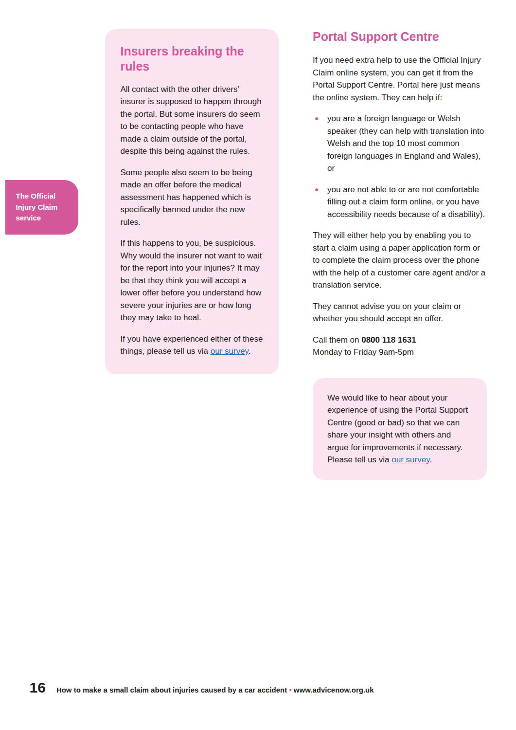The Official Injury Claim service
Insurers breaking the rules
All contact with the other drivers’ insurer is supposed to happen through the portal. But some insurers do seem to be contacting people who have made a claim outside of the portal, despite this being against the rules.
Some people also seem to be being made an offer before the medical assessment has happened which is specifically banned under the new rules.
If this happens to you, be suspicious. Why would the insurer not want to wait for the report into your injuries? It may be that they think you will accept a lower offer before you understand how severe your injuries are or how long they may take to heal.
If you have experienced either of these things, please tell us via our survey.
Portal Support Centre
If you need extra help to use the Official Injury Claim online system, you can get it from the Portal Support Centre. Portal here just means the online system. They can help if:
you are a foreign language or Welsh speaker (they can help with translation into Welsh and the top 10 most common foreign languages in England and Wales), or
you are not able to or are not comfortable filling out a claim form online, or you have accessibility needs because of a disability).
They will either help you by enabling you to start a claim using a paper application form or to complete the claim process over the phone with the help of a customer care agent and/or a translation service.
They cannot advise you on your claim or whether you should accept an offer.
Call them on 0800 118 1631
Monday to Friday 9am-5pm
We would like to hear about your experience of using the Portal Support Centre (good or bad) so that we can share your insight with others and argue for improvements if necessary. Please tell us via our survey.
16 How to make a small claim about injuries caused by a car accident • www.advicenow.org.uk